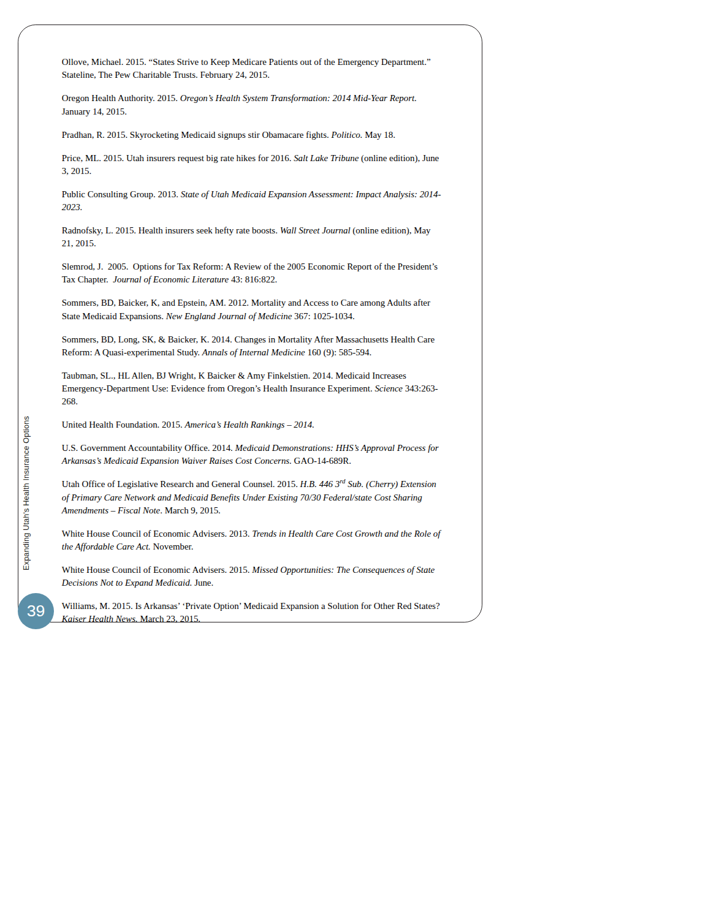Ollove, Michael. 2015. “States Strive to Keep Medicare Patients out of the Emergency Department.” Stateline, The Pew Charitable Trusts. February 24, 2015.
Oregon Health Authority. 2015. Oregon’s Health System Transformation: 2014 Mid-Year Report. January 14, 2015.
Pradhan, R. 2015. Skyrocketing Medicaid signups stir Obamacare fights. Politico. May 18.
Price, ML. 2015. Utah insurers request big rate hikes for 2016. Salt Lake Tribune (online edition), June 3, 2015.
Public Consulting Group. 2013. State of Utah Medicaid Expansion Assessment: Impact Analysis: 2014-2023.
Radnofsky, L. 2015. Health insurers seek hefty rate boosts. Wall Street Journal (online edition), May 21, 2015.
Slemrod, J. 2005. Options for Tax Reform: A Review of the 2005 Economic Report of the President’s Tax Chapter. Journal of Economic Literature 43: 816:822.
Sommers, BD, Baicker, K, and Epstein, AM. 2012. Mortality and Access to Care among Adults after State Medicaid Expansions. New England Journal of Medicine 367: 1025-1034.
Sommers, BD, Long, SK, & Baicker, K. 2014. Changes in Mortality After Massachusetts Health Care Reform: A Quasi-experimental Study. Annals of Internal Medicine 160 (9): 585-594.
Taubman, SL., HL Allen, BJ Wright, K Baicker & Amy Finkelstien. 2014. Medicaid Increases Emergency-Department Use: Evidence from Oregon’s Health Insurance Experiment. Science 343:263-268.
United Health Foundation. 2015. America’s Health Rankings – 2014.
U.S. Government Accountability Office. 2014. Medicaid Demonstrations: HHS’s Approval Process for Arkansas’s Medicaid Expansion Waiver Raises Cost Concerns. GAO-14-689R.
Utah Office of Legislative Research and General Counsel. 2015. H.B. 446 3rd Sub. (Cherry) Extension of Primary Care Network and Medicaid Benefits Under Existing 70/30 Federal/state Cost Sharing Amendments – Fiscal Note. March 9, 2015.
White House Council of Economic Advisers. 2013. Trends in Health Care Cost Growth and the Role of the Affordable Care Act. November.
White House Council of Economic Advisers. 2015. Missed Opportunities: The Consequences of State Decisions Not to Expand Medicaid. June.
Williams, M. 2015. Is Arkansas’ ‘Private Option’ Medicaid Expansion a Solution for Other Red States? Kaiser Health News. March 23, 2015.
Expanding Utah's Health Insurance Options
39